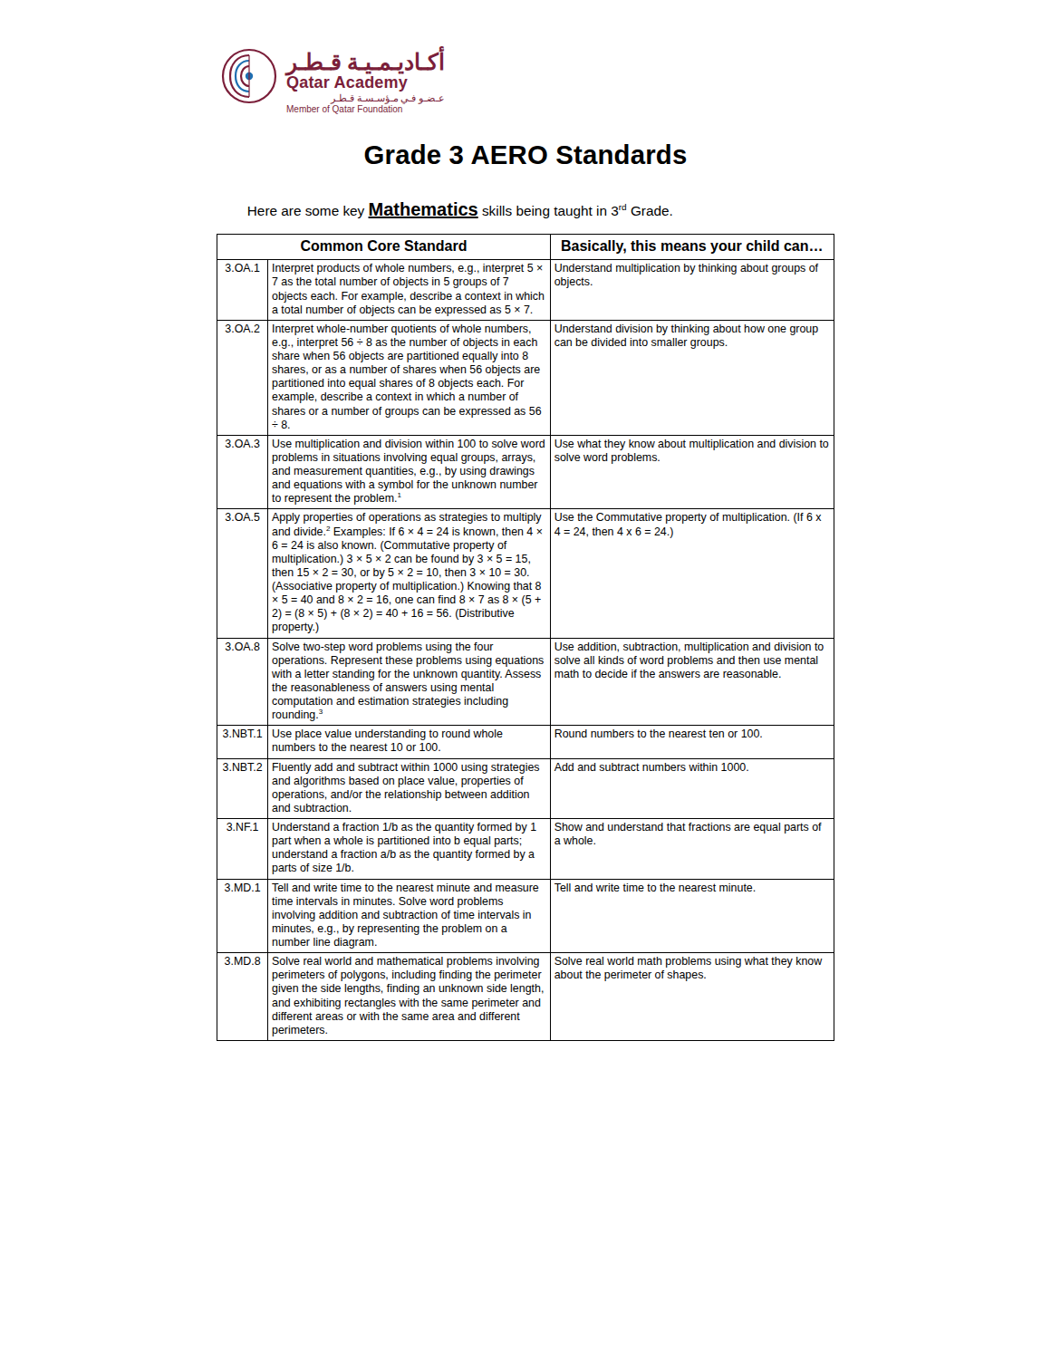أكـاديـمـيـة قـطـر
Qatar Academy
عـضـو فـي مـؤسـسـة قـطـر
Member of Qatar Foundation
Grade 3 AERO Standards
Here are some key Mathematics skills being taught in 3rd Grade.
| Common Core Standard | Basically, this means your child can… |
| --- | --- |
| 3.OA.1 | Interpret products of whole numbers, e.g., interpret 5 × 7 as the total number of objects in 5 groups of 7 objects each. For example, describe a context in which a total number of objects can be expressed as 5 × 7. | Understand multiplication by thinking about groups of objects. |
| 3.OA.2 | Interpret whole-number quotients of whole numbers, e.g., interpret 56 ÷ 8 as the number of objects in each share when 56 objects are partitioned equally into 8 shares, or as a number of shares when 56 objects are partitioned into equal shares of 8 objects each. For example, describe a context in which a number of shares or a number of groups can be expressed as 56 ÷ 8. | Understand division by thinking about how one group can be divided into smaller groups. |
| 3.OA.3 | Use multiplication and division within 100 to solve word problems in situations involving equal groups, arrays, and measurement quantities, e.g., by using drawings and equations with a symbol for the unknown number to represent the problem. 1 | Use what they know about multiplication and division to solve word problems. |
| 3.OA.5 | Apply properties of operations as strategies to multiply and divide. 2 Examples: If 6 × 4 = 24 is known, then 4 × 6 = 24 is also known. (Commutative property of multiplication.) 3 × 5 × 2 can be found by 3 × 5 = 15, then 15 × 2 = 30, or by 5 × 2 = 10, then 3 × 10 = 30. (Associative property of multiplication.) Knowing that 8 × 5 = 40 and 8 × 2 = 16, one can find 8 × 7 as 8 × (5 + 2) = (8 × 5) + (8 × 2) = 40 + 16 = 56. (Distributive property.) | Use the Commutative property of multiplication. (If 6 x 4 = 24, then 4 x 6 = 24.) |
| 3.OA.8 | Solve two-step word problems using the four operations. Represent these problems using equations with a letter standing for the unknown quantity. Assess the reasonableness of answers using mental computation and estimation strategies including rounding. 3 | Use addition, subtraction, multiplication and division to solve all kinds of word problems and then use mental math to decide if the answers are reasonable. |
| 3.NBT.1 | Use place value understanding to round whole numbers to the nearest 10 or 100. | Round numbers to the nearest ten or 100. |
| 3.NBT.2 | Fluently add and subtract within 1000 using strategies and algorithms based on place value, properties of operations, and/or the relationship between addition and subtraction. | Add and subtract numbers within 1000. |
| 3.NF.1 | Understand a fraction 1/b as the quantity formed by 1 part when a whole is partitioned into b equal parts; understand a fraction a/b as the quantity formed by a parts of size 1/b. | Show and understand that fractions are equal parts of a whole. |
| 3.MD.1 | Tell and write time to the nearest minute and measure time intervals in minutes. Solve word problems involving addition and subtraction of time intervals in minutes, e.g., by representing the problem on a number line diagram. | Tell and write time to the nearest minute. |
| 3.MD.8 | Solve real world and mathematical problems involving perimeters of polygons, including finding the perimeter given the side lengths, finding an unknown side length, and exhibiting rectangles with the same perimeter and different areas or with the same area and different perimeters. | Solve real world math problems using what they know about the perimeter of shapes. |